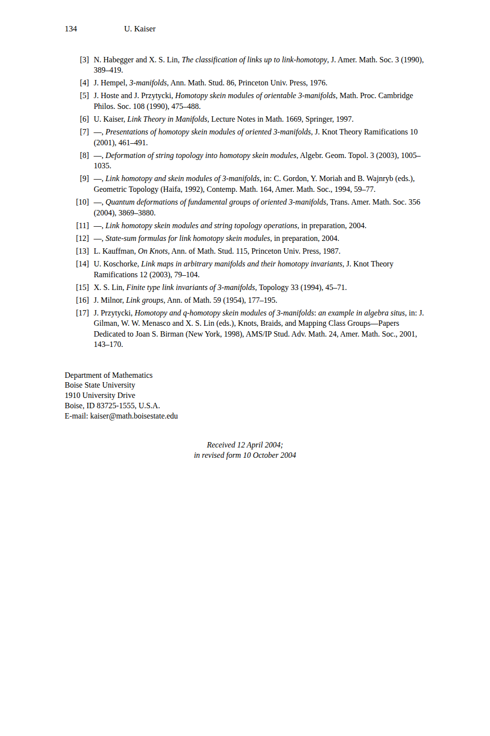134 U. Kaiser
[3] N. Habegger and X. S. Lin, The classification of links up to link-homotopy, J. Amer. Math. Soc. 3 (1990), 389–419.
[4] J. Hempel, 3-manifolds, Ann. Math. Stud. 86, Princeton Univ. Press, 1976.
[5] J. Hoste and J. Przytycki, Homotopy skein modules of orientable 3-manifolds, Math. Proc. Cambridge Philos. Soc. 108 (1990), 475–488.
[6] U. Kaiser, Link Theory in Manifolds, Lecture Notes in Math. 1669, Springer, 1997.
[7] —, Presentations of homotopy skein modules of oriented 3-manifolds, J. Knot Theory Ramifications 10 (2001), 461–491.
[8] —, Deformation of string topology into homotopy skein modules, Algebr. Geom. Topol. 3 (2003), 1005–1035.
[9] —, Link homotopy and skein modules of 3-manifolds, in: C. Gordon, Y. Moriah and B. Wajnryb (eds.), Geometric Topology (Haifa, 1992), Contemp. Math. 164, Amer. Math. Soc., 1994, 59–77.
[10] —, Quantum deformations of fundamental groups of oriented 3-manifolds, Trans. Amer. Math. Soc. 356 (2004), 3869–3880.
[11] —, Link homotopy skein modules and string topology operations, in preparation, 2004.
[12] —, State-sum formulas for link homotopy skein modules, in preparation, 2004.
[13] L. Kauffman, On Knots, Ann. of Math. Stud. 115, Princeton Univ. Press, 1987.
[14] U. Koschorke, Link maps in arbitrary manifolds and their homotopy invariants, J. Knot Theory Ramifications 12 (2003), 79–104.
[15] X. S. Lin, Finite type link invariants of 3-manifolds, Topology 33 (1994), 45–71.
[16] J. Milnor, Link groups, Ann. of Math. 59 (1954), 177–195.
[17] J. Przytycki, Homotopy and q-homotopy skein modules of 3-manifolds: an example in algebra situs, in: J. Gilman, W. W. Menasco and X. S. Lin (eds.), Knots, Braids, and Mapping Class Groups—Papers Dedicated to Joan S. Birman (New York, 1998), AMS/IP Stud. Adv. Math. 24, Amer. Math. Soc., 2001, 143–170.
Department of Mathematics
Boise State University
1910 University Drive
Boise, ID 83725-1555, U.S.A.
E-mail: kaiser@math.boisestate.edu
Received 12 April 2004;
in revised form 10 October 2004